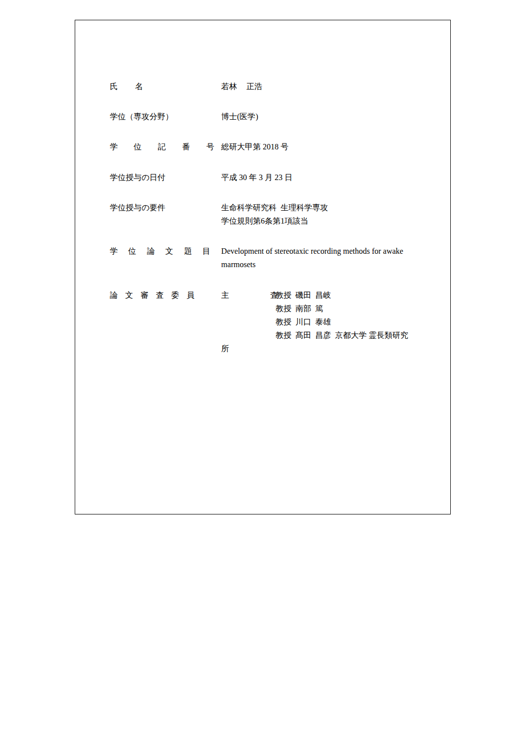| 氏 名 | 若林 正浩 |
| 学位（専攻分野） | 博士(医学) |
| 学 位 記 番 号 | 総研大甲第 2018 号 |
| 学位授与の日付 | 平成 30 年 3 月 23 日 |
| 学位授与の要件 | 生命科学研究科 生理科学専攻 学位規則第6条第1項該当 |
| 学 位 論 文 題 目 | Development of stereotaxic recording methods for awake marmosets |
| 論 文 審 査 委 員 | 主 査 教授 磯田 昌岐 教授 南部 篤 教授 川口 泰雄 教授 髙田 昌彦 京都大学 霊長類研究所 |